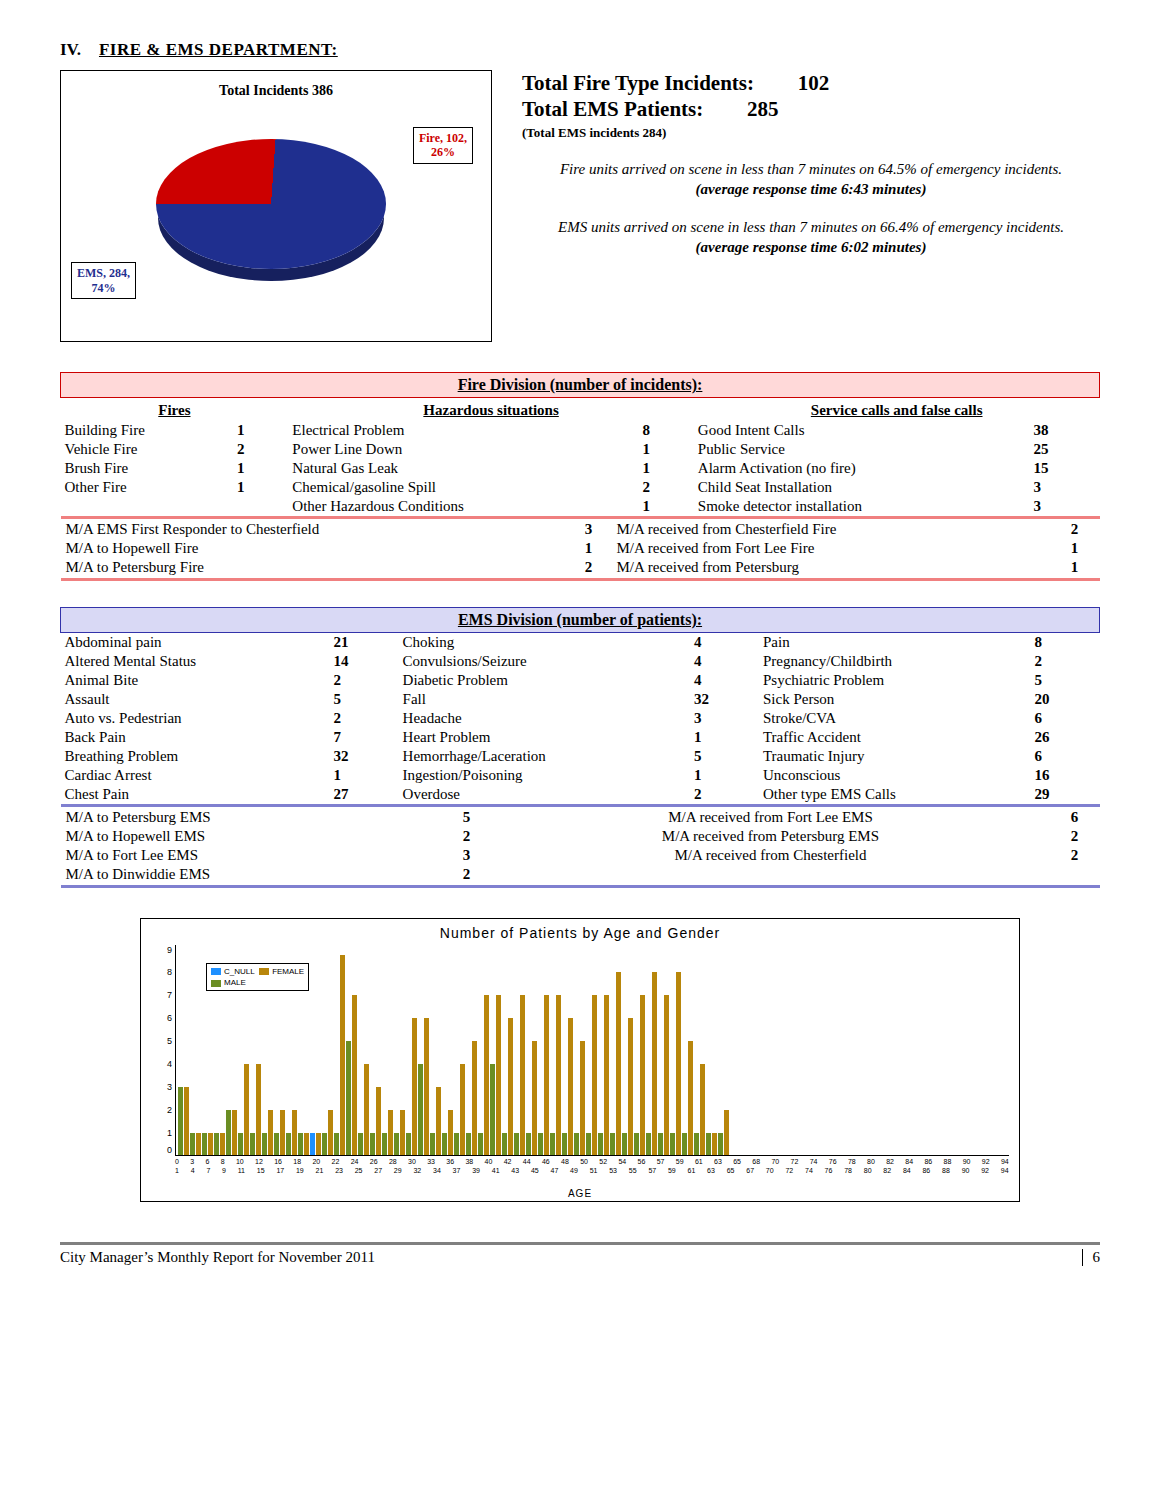IV. Fire & EMS Department:
Total Incidents 386
Fire, 102,
26%
EMS, 284,
74%
Total Fire Type Incidents: 102
Total EMS Patients: 285
(Total EMS incidents 284)
Fire units arrived on scene in less than 7 minutes on 64.5% of emergency incidents.
(average response time 6:43 minutes)
EMS units arrived on scene in less than 7 minutes on 66.4% of emergency incidents.
(average response time 6:02 minutes)
| Fire Division (number of incidents): |
| Fires | Hazardous situations | Service calls and false calls |
| Building Fire | 1 | Electrical Problem | 8 | Good Intent Calls | 38 |
| Vehicle Fire | 2 | Power Line Down | 1 | Public Service | 25 |
| Brush Fire | 1 | Natural Gas Leak | 1 | Alarm Activation (no fire) | 15 |
| Other Fire | 1 | Chemical/gasoline Spill | 2 | Child Seat Installation | 3 |
| | | Other Hazardous Conditions | 1 | Smoke detector installation | 3 |
| / M/A EMS First Responder to Chesterfield / 3 / M/A received from Chesterfield Fire / 2 / / M/A to Hopewell Fire / 1 / M/A received from Fort Lee Fire / 1 / / M/A to Petersburg Fire / 2 / M/A received from Petersburg / 1 / |
| EMS Division (number of patients): |
| Abdominal pain | 21 | Choking | 4 | Pain | 8 |
| Altered Mental Status | 14 | Convulsions/Seizure | 4 | Pregnancy/Childbirth | 2 |
| Animal Bite | 2 | Diabetic Problem | 4 | Psychiatric Problem | 5 |
| Assault | 5 | Fall | 32 | Sick Person | 20 |
| Auto vs. Pedestrian | 2 | Headache | 3 | Stroke/CVA | 6 |
| Back Pain | 7 | Heart Problem | 1 | Traffic Accident | 26 |
| Breathing Problem | 32 | Hemorrhage/Laceration | 5 | Traumatic Injury | 6 |
| Cardiac Arrest | 1 | Ingestion/Poisoning | 1 | Unconscious | 16 |
| Chest Pain | 27 | Overdose | 2 | Other type EMS Calls | 29 |
| / M/A to Petersburg EMS / 5 / M/A received from Fort Lee EMS / 6 / / M/A to Hopewell EMS / 2 / M/A received from Petersburg EMS / 2 / / M/A to Fort Lee EMS / 3 / M/A received from Chesterfield / 2 / / M/A to Dinwiddie EMS / 2 / / / |
Number of Patients by Age and Gender
9 8 7 6 5 4 3 2 1 0
C_NULL FEMALE
MALE
03681012161820222426283033363840424446485052545657596163656870727476788082848688909294
147911151719212325272932343739414345474951535557596163656770727476788082848688909294
AGE
City Manager’s Monthly Report for November 2011
6